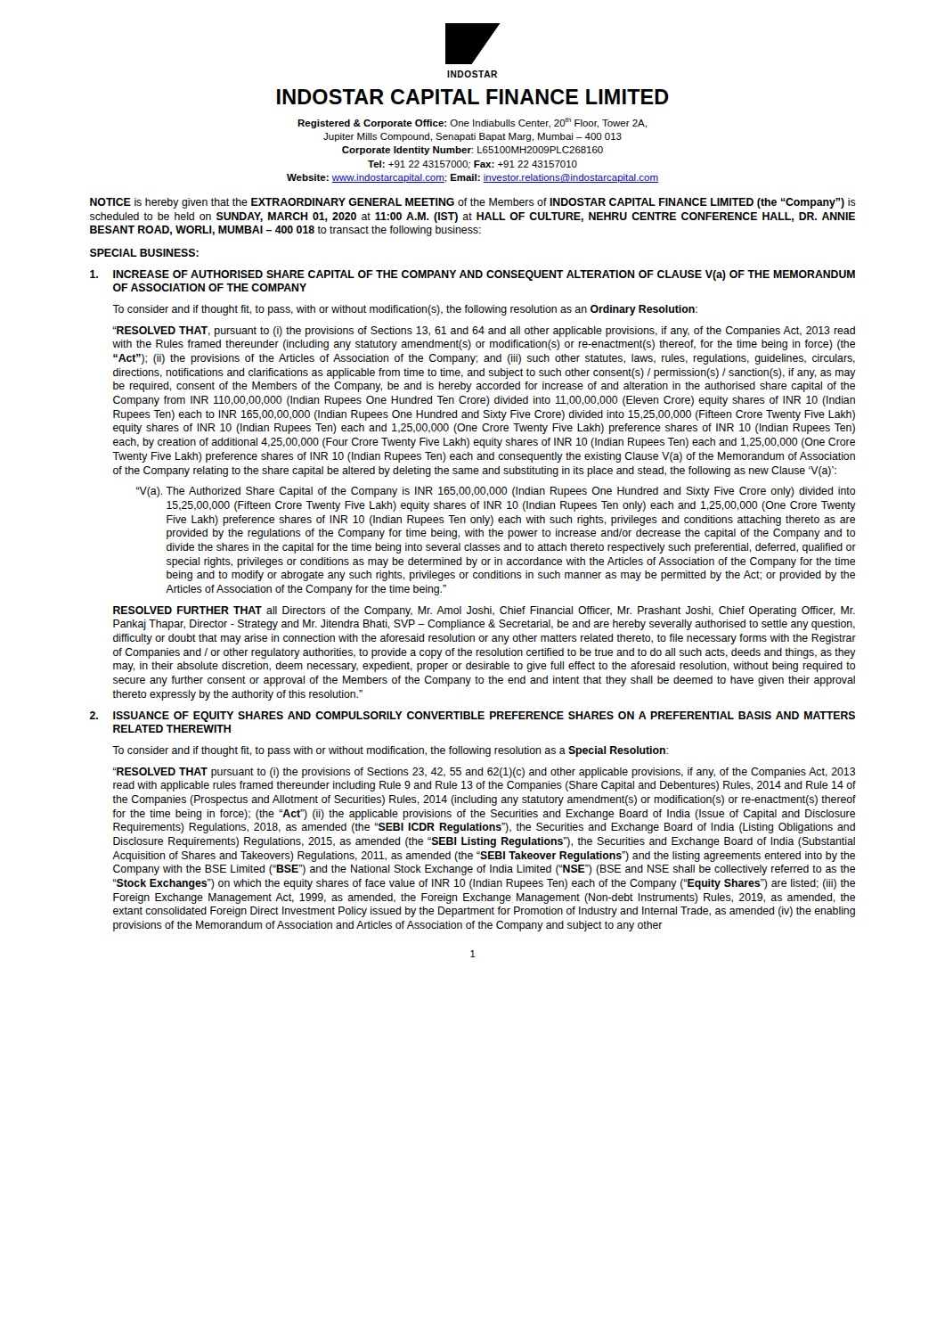INDOSTAR
INDOSTAR CAPITAL FINANCE LIMITED
Registered & Corporate Office: One Indiabulls Center, 20th Floor, Tower 2A,
Jupiter Mills Compound, Senapati Bapat Marg, Mumbai – 400 013
Corporate Identity Number: L65100MH2009PLC268160
Tel: +91 22 43157000; Fax: +91 22 43157010
Website: www.indostarcapital.com; Email: investor.relations@indostarcapital.com
NOTICE is hereby given that the EXTRAORDINARY GENERAL MEETING of the Members of INDOSTAR CAPITAL FINANCE LIMITED (the “Company”) is scheduled to be held on SUNDAY, MARCH 01, 2020 at 11:00 A.M. (IST) at HALL OF CULTURE, NEHRU CENTRE CONFERENCE HALL, DR. ANNIE BESANT ROAD, WORLI, MUMBAI – 400 018 to transact the following business:
SPECIAL BUSINESS:
INCREASE OF AUTHORISED SHARE CAPITAL OF THE COMPANY AND CONSEQUENT ALTERATION OF CLAUSE V(a) OF THE MEMORANDUM OF ASSOCIATION OF THE COMPANY
To consider and if thought fit, to pass, with or without modification(s), the following resolution as an Ordinary Resolution:
“RESOLVED THAT, pursuant to (i) the provisions of Sections 13, 61 and 64 and all other applicable provisions, if any, of the Companies Act, 2013 read with the Rules framed thereunder (including any statutory amendment(s) or modification(s) or re-enactment(s) thereof, for the time being in force) (the “Act”); (ii) the provisions of the Articles of Association of the Company; and (iii) such other statutes, laws, rules, regulations, guidelines, circulars, directions, notifications and clarifications as applicable from time to time, and subject to such other consent(s) / permission(s) / sanction(s), if any, as may be required, consent of the Members of the Company, be and is hereby accorded for increase of and alteration in the authorised share capital of the Company from INR 110,00,00,000 (Indian Rupees One Hundred Ten Crore) divided into 11,00,00,000 (Eleven Crore) equity shares of INR 10 (Indian Rupees Ten) each to INR 165,00,00,000 (Indian Rupees One Hundred and Sixty Five Crore) divided into 15,25,00,000 (Fifteen Crore Twenty Five Lakh) equity shares of INR 10 (Indian Rupees Ten) each and 1,25,00,000 (One Crore Twenty Five Lakh) preference shares of INR 10 (Indian Rupees Ten) each, by creation of additional 4,25,00,000 (Four Crore Twenty Five Lakh) equity shares of INR 10 (Indian Rupees Ten) each and 1,25,00,000 (One Crore Twenty Five Lakh) preference shares of INR 10 (Indian Rupees Ten) each and consequently the existing Clause V(a) of the Memorandum of Association of the Company relating to the share capital be altered by deleting the same and substituting in its place and stead, the following as new Clause ‘V(a)’:
“V(a).
The Authorized Share Capital of the Company is INR 165,00,00,000 (Indian Rupees One Hundred and Sixty Five Crore only) divided into 15,25,00,000 (Fifteen Crore Twenty Five Lakh) equity shares of INR 10 (Indian Rupees Ten only) each and 1,25,00,000 (One Crore Twenty Five Lakh) preference shares of INR 10 (Indian Rupees Ten only) each with such rights, privileges and conditions attaching thereto as are provided by the regulations of the Company for time being, with the power to increase and/or decrease the capital of the Company and to divide the shares in the capital for the time being into several classes and to attach thereto respectively such preferential, deferred, qualified or special rights, privileges or conditions as may be determined by or in accordance with the Articles of Association of the Company for the time being and to modify or abrogate any such rights, privileges or conditions in such manner as may be permitted by the Act; or provided by the Articles of Association of the Company for the time being.”
RESOLVED FURTHER THAT all Directors of the Company, Mr. Amol Joshi, Chief Financial Officer, Mr. Prashant Joshi, Chief Operating Officer, Mr. Pankaj Thapar, Director - Strategy and Mr. Jitendra Bhati, SVP – Compliance & Secretarial, be and are hereby severally authorised to settle any question, difficulty or doubt that may arise in connection with the aforesaid resolution or any other matters related thereto, to file necessary forms with the Registrar of Companies and / or other regulatory authorities, to provide a copy of the resolution certified to be true and to do all such acts, deeds and things, as they may, in their absolute discretion, deem necessary, expedient, proper or desirable to give full effect to the aforesaid resolution, without being required to secure any further consent or approval of the Members of the Company to the end and intent that they shall be deemed to have given their approval thereto expressly by the authority of this resolution.”
ISSUANCE OF EQUITY SHARES AND COMPULSORILY CONVERTIBLE PREFERENCE SHARES ON A PREFERENTIAL BASIS AND MATTERS RELATED THEREWITH
To consider and if thought fit, to pass with or without modification, the following resolution as a Special Resolution:
“RESOLVED THAT pursuant to (i) the provisions of Sections 23, 42, 55 and 62(1)(c) and other applicable provisions, if any, of the Companies Act, 2013 read with applicable rules framed thereunder including Rule 9 and Rule 13 of the Companies (Share Capital and Debentures) Rules, 2014 and Rule 14 of the Companies (Prospectus and Allotment of Securities) Rules, 2014 (including any statutory amendment(s) or modification(s) or re-enactment(s) thereof for the time being in force); (the “Act”) (ii) the applicable provisions of the Securities and Exchange Board of India (Issue of Capital and Disclosure Requirements) Regulations, 2018, as amended (the “SEBI ICDR Regulations”), the Securities and Exchange Board of India (Listing Obligations and Disclosure Requirements) Regulations, 2015, as amended (the “SEBI Listing Regulations”), the Securities and Exchange Board of India (Substantial Acquisition of Shares and Takeovers) Regulations, 2011, as amended (the “SEBI Takeover Regulations”) and the listing agreements entered into by the Company with the BSE Limited (“BSE”) and the National Stock Exchange of India Limited (“NSE”) (BSE and NSE shall be collectively referred to as the “Stock Exchanges”) on which the equity shares of face value of INR 10 (Indian Rupees Ten) each of the Company (“Equity Shares”) are listed; (iii) the Foreign Exchange Management Act, 1999, as amended, the Foreign Exchange Management (Non-debt Instruments) Rules, 2019, as amended, the extant consolidated Foreign Direct Investment Policy issued by the Department for Promotion of Industry and Internal Trade, as amended (iv) the enabling provisions of the Memorandum of Association and Articles of Association of the Company and subject to any other
1